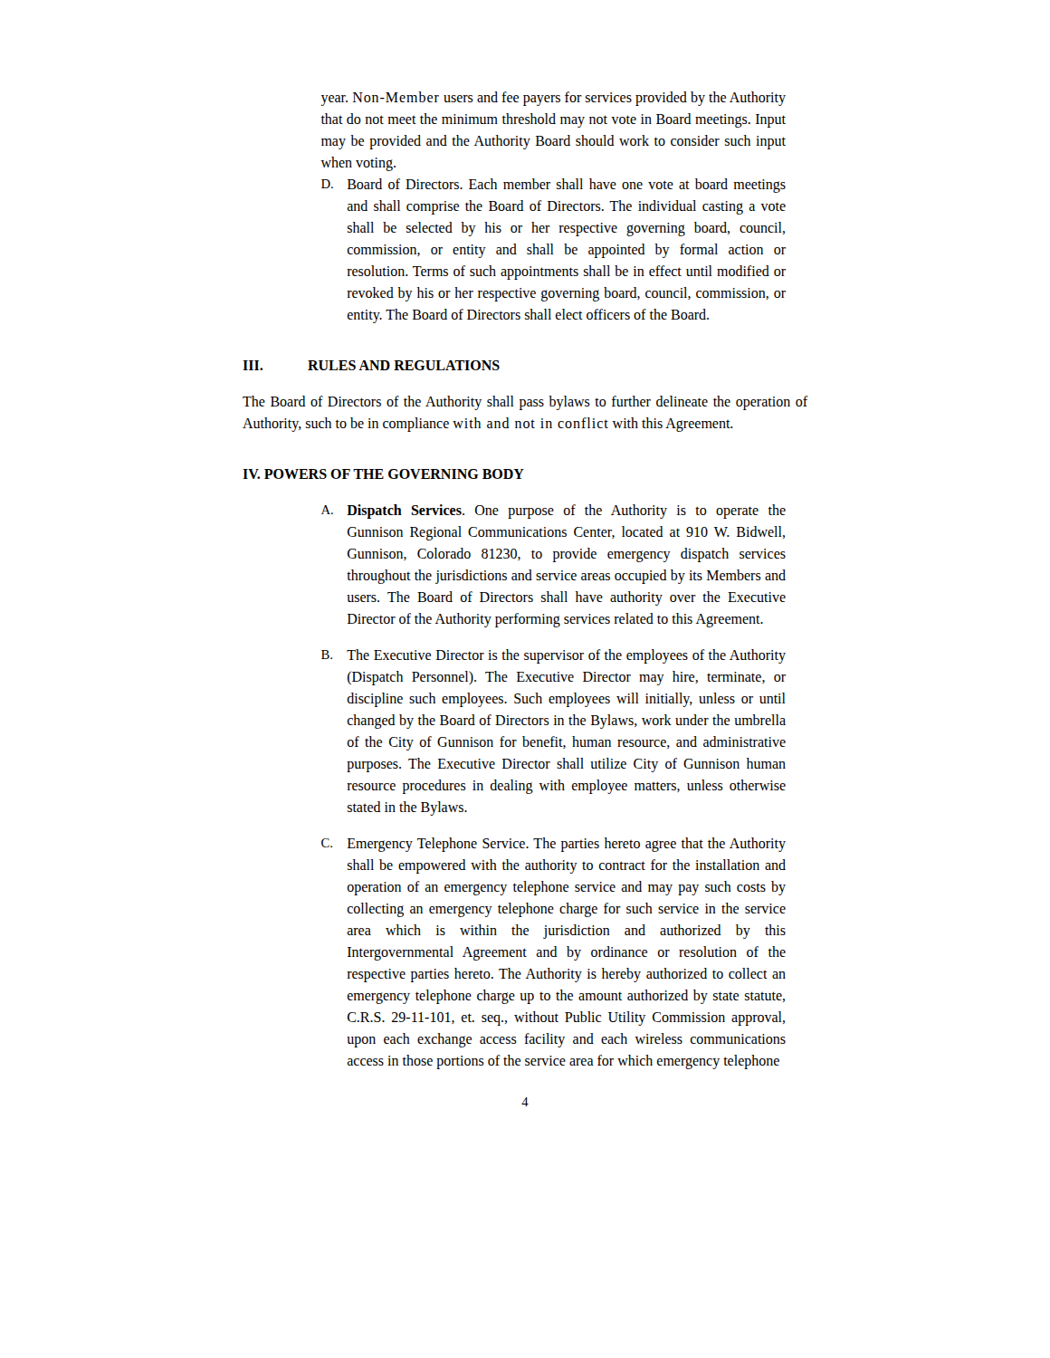year. Non-Member users and fee payers for services provided by the Authority that do not meet the minimum threshold may not vote in Board meetings. Input may be provided and the Authority Board should work to consider such input when voting.
D. Board of Directors. Each member shall have one vote at board meetings and shall comprise the Board of Directors. The individual casting a vote shall be selected by his or her respective governing board, council, commission, or entity and shall be appointed by formal action or resolution. Terms of such appointments shall be in effect until modified or revoked by his or her respective governing board, council, commission, or entity. The Board of Directors shall elect officers of the Board.
III. RULES AND REGULATIONS
The Board of Directors of the Authority shall pass bylaws to further delineate the operation of Authority, such to be in compliance with and not in conflict with this Agreement.
IV. POWERS OF THE GOVERNING BODY
A. Dispatch Services. One purpose of the Authority is to operate the Gunnison Regional Communications Center, located at 910 W. Bidwell, Gunnison, Colorado 81230, to provide emergency dispatch services throughout the jurisdictions and service areas occupied by its Members and users. The Board of Directors shall have authority over the Executive Director of the Authority performing services related to this Agreement.
B. The Executive Director is the supervisor of the employees of the Authority (Dispatch Personnel). The Executive Director may hire, terminate, or discipline such employees. Such employees will initially, unless or until changed by the Board of Directors in the Bylaws, work under the umbrella of the City of Gunnison for benefit, human resource, and administrative purposes. The Executive Director shall utilize City of Gunnison human resource procedures in dealing with employee matters, unless otherwise stated in the Bylaws.
C. Emergency Telephone Service. The parties hereto agree that the Authority shall be empowered with the authority to contract for the installation and operation of an emergency telephone service and may pay such costs by collecting an emergency telephone charge for such service in the service area which is within the jurisdiction and authorized by this Intergovernmental Agreement and by ordinance or resolution of the respective parties hereto. The Authority is hereby authorized to collect an emergency telephone charge up to the amount authorized by state statute, C.R.S. 29-11-101, et. seq., without Public Utility Commission approval, upon each exchange access facility and each wireless communications access in those portions of the service area for which emergency telephone
4